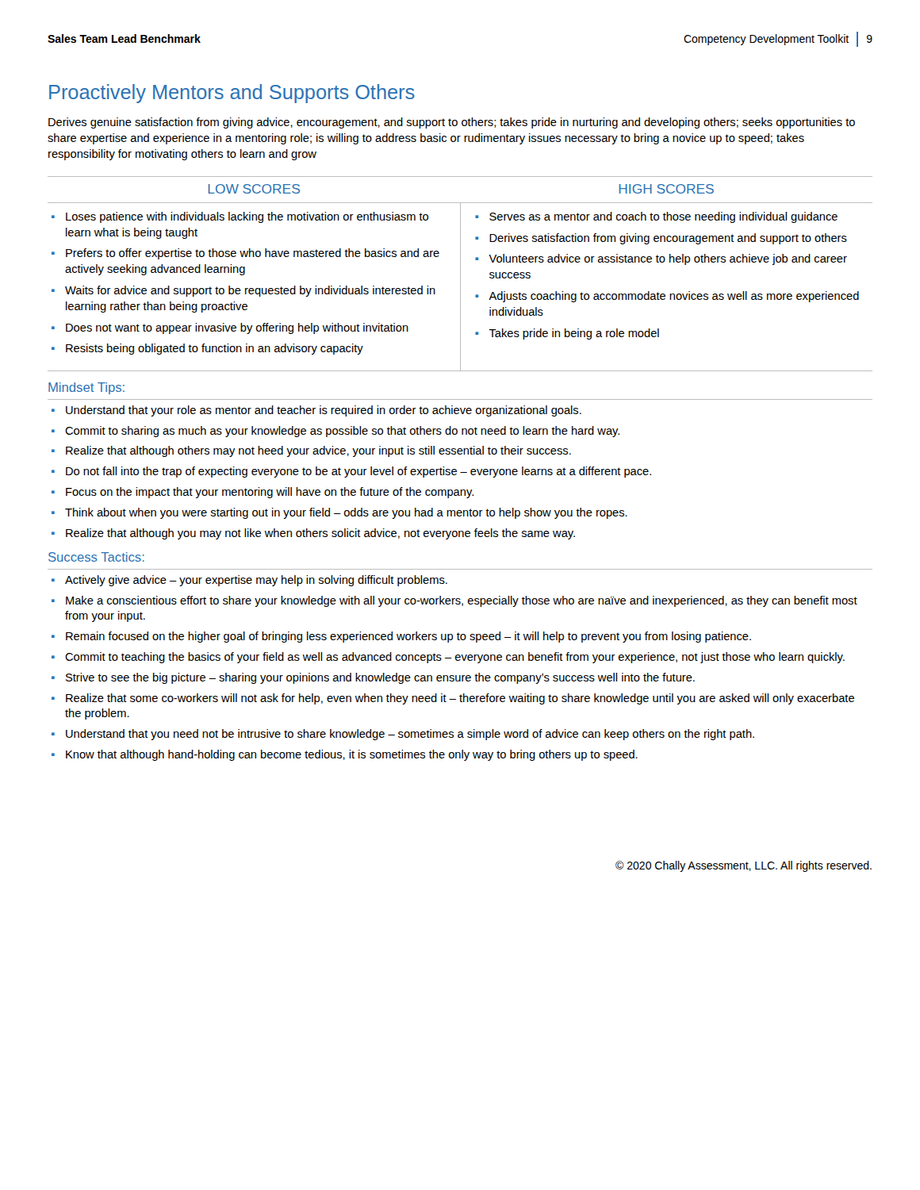Sales Team Lead Benchmark
Competency Development Toolkit 9
Proactively Mentors and Supports Others
Derives genuine satisfaction from giving advice, encouragement, and support to others; takes pride in nurturing and developing others; seeks opportunities to share expertise and experience in a mentoring role; is willing to address basic or rudimentary issues necessary to bring a novice up to speed; takes responsibility for motivating others to learn and grow
| LOW SCORES | HIGH SCORES |
| --- | --- |
| Loses patience with individuals lacking the motivation or enthusiasm to learn what is being taught Prefers to offer expertise to those who have mastered the basics and are actively seeking advanced learning Waits for advice and support to be requested by individuals interested in learning rather than being proactive Does not want to appear invasive by offering help without invitation Resists being obligated to function in an advisory capacity | Serves as a mentor and coach to those needing individual guidance Derives satisfaction from giving encouragement and support to others Volunteers advice or assistance to help others achieve job and career success Adjusts coaching to accommodate novices as well as more experienced individuals Takes pride in being a role model |
Mindset Tips:
Understand that your role as mentor and teacher is required in order to achieve organizational goals.
Commit to sharing as much as your knowledge as possible so that others do not need to learn the hard way.
Realize that although others may not heed your advice, your input is still essential to their success.
Do not fall into the trap of expecting everyone to be at your level of expertise – everyone learns at a different pace.
Focus on the impact that your mentoring will have on the future of the company.
Think about when you were starting out in your field – odds are you had a mentor to help show you the ropes.
Realize that although you may not like when others solicit advice, not everyone feels the same way.
Success Tactics:
Actively give advice – your expertise may help in solving difficult problems.
Make a conscientious effort to share your knowledge with all your co-workers, especially those who are naïve and inexperienced, as they can benefit most from your input.
Remain focused on the higher goal of bringing less experienced workers up to speed – it will help to prevent you from losing patience.
Commit to teaching the basics of your field as well as advanced concepts – everyone can benefit from your experience, not just those who learn quickly.
Strive to see the big picture – sharing your opinions and knowledge can ensure the company’s success well into the future.
Realize that some co-workers will not ask for help, even when they need it – therefore waiting to share knowledge until you are asked will only exacerbate the problem.
Understand that you need not be intrusive to share knowledge – sometimes a simple word of advice can keep others on the right path.
Know that although hand-holding can become tedious, it is sometimes the only way to bring others up to speed.
© 2020 Chally Assessment, LLC. All rights reserved.